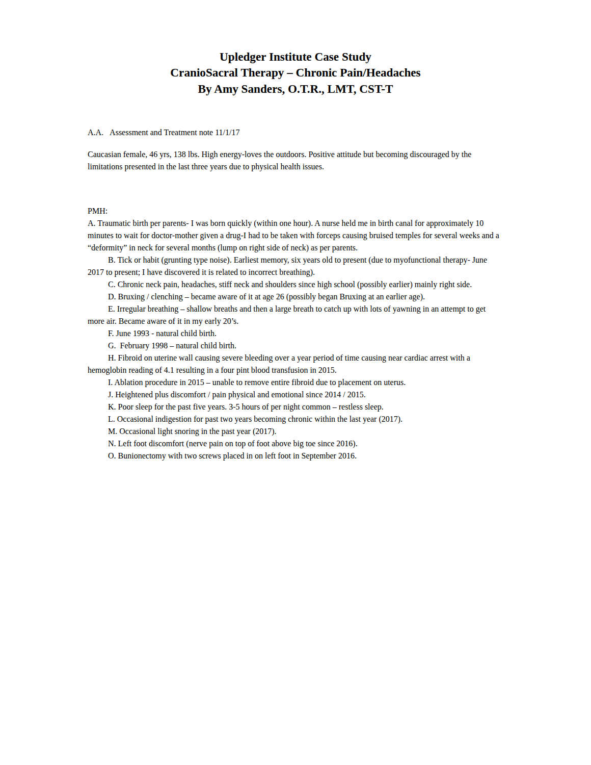Upledger Institute Case Study
CranioSacral Therapy – Chronic Pain/Headaches
By Amy Sanders, O.T.R., LMT, CST-T
A.A. Assessment and Treatment note 11/1/17
Caucasian female, 46 yrs, 138 lbs. High energy-loves the outdoors. Positive attitude but becoming discouraged by the limitations presented in the last three years due to physical health issues.
PMH:
A. Traumatic birth per parents- I was born quickly (within one hour). A nurse held me in birth canal for approximately 10 minutes to wait for doctor-mother given a drug-I had to be taken with forceps causing bruised temples for several weeks and a “deformity” in neck for several months (lump on right side of neck) as per parents.
B. Tick or habit (grunting type noise). Earliest memory, six years old to present (due to myofunctional therapy- June 2017 to present; I have discovered it is related to incorrect breathing).
C. Chronic neck pain, headaches, stiff neck and shoulders since high school (possibly earlier) mainly right side.
D. Bruxing / clenching – became aware of it at age 26 (possibly began Bruxing at an earlier age).
E. Irregular breathing – shallow breaths and then a large breath to catch up with lots of yawning in an attempt to get more air. Became aware of it in my early 20’s.
F. June 1993 - natural child birth.
G. February 1998 – natural child birth.
H. Fibroid on uterine wall causing severe bleeding over a year period of time causing near cardiac arrest with a hemoglobin reading of 4.1 resulting in a four pint blood transfusion in 2015.
I. Ablation procedure in 2015 – unable to remove entire fibroid due to placement on uterus.
J. Heightened plus discomfort / pain physical and emotional since 2014 / 2015.
K. Poor sleep for the past five years. 3-5 hours of per night common – restless sleep.
L. Occasional indigestion for past two years becoming chronic within the last year (2017).
M. Occasional light snoring in the past year (2017).
N. Left foot discomfort (nerve pain on top of foot above big toe since 2016).
O. Bunionectomy with two screws placed in on left foot in September 2016.